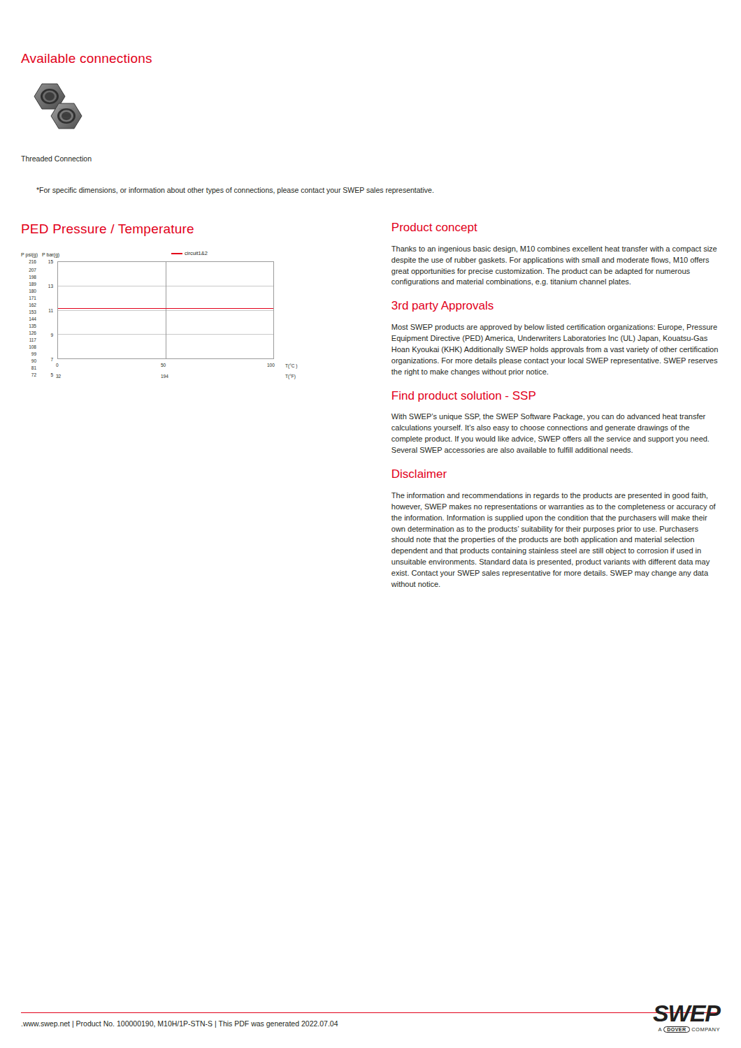Available connections
Threaded Connection
*For specific dimensions, or information about other types of connections, please contact your SWEP sales representative.
PED Pressure / Temperature
P psi(g)
P bar(g)
216
207
198
189
180
171
162
153
144
135
126
117
108
99
90
81
72
15
13
11
9
7
5
circuit1&2
0
50
100
T(°C )
32
194
T(°F)
Product concept
Thanks to an ingenious basic design, M10 combines excellent heat transfer with a compact size despite the use of rubber gaskets. For applications with small and moderate flows, M10 offers great opportunities for precise customization. The product can be adapted for numerous configurations and material combinations, e.g. titanium channel plates.
3rd party Approvals
Most SWEP products are approved by below listed certification organizations: Europe, Pressure Equipment Directive (PED) America, Underwriters Laboratories Inc (UL) Japan, Kouatsu-Gas Hoan Kyoukai (KHK) Additionally SWEP holds approvals from a vast variety of other certification organizations. For more details please contact your local SWEP representative. SWEP reserves the right to make changes without prior notice.
Find product solution - SSP
With SWEP’s unique SSP, the SWEP Software Package, you can do advanced heat transfer calculations yourself. It’s also easy to choose connections and generate drawings of the complete product. If you would like advice, SWEP offers all the service and support you need. Several SWEP accessories are also available to fulfill additional needs.
Disclaimer
The information and recommendations in regards to the products are presented in good faith, however, SWEP makes no representations or warranties as to the completeness or accuracy of the information. Information is supplied upon the condition that the purchasers will make their own determination as to the products’ suitability for their purposes prior to use. Purchasers should note that the properties of the products are both application and material selection dependent and that products containing stainless steel are still object to corrosion if used in unsuitable environments. Standard data is presented, product variants with different data may exist. Contact your SWEP sales representative for more details. SWEP may change any data without notice.
.www.swep.net | Product No. 100000190, M10H/1P-STN-S | This PDF was generated 2022.07.04
SWEP
A DOVER COMPANY